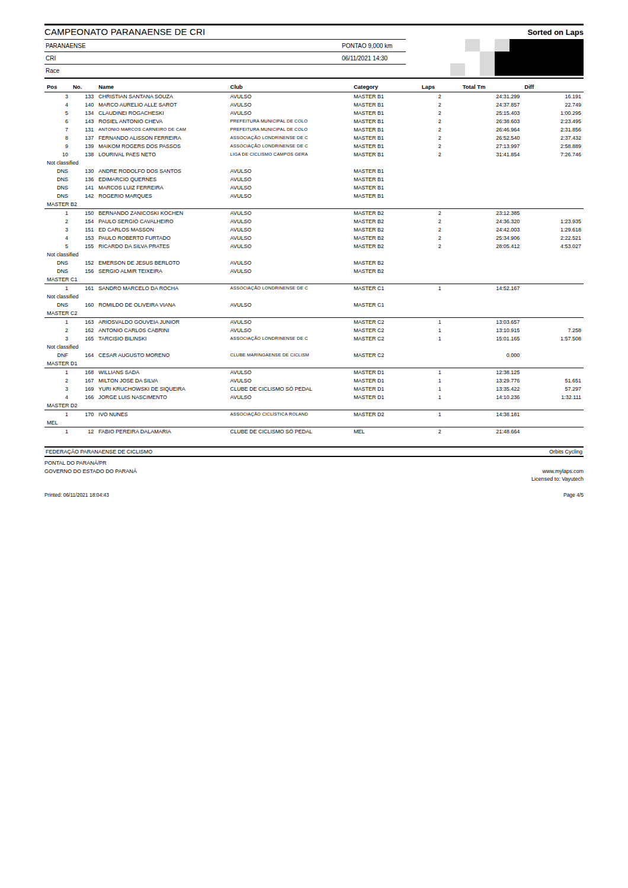CAMPEONATO PARANAENSE DE CRI
Sorted on Laps
PARANAENSE
PONTAO 9,000 km
CRI
06/11/2021 14:30
Race
| Pos | No. | Name | Club | Category | Laps | Total Tm | Diff |
| --- | --- | --- | --- | --- | --- | --- | --- |
| 3 | 133 | CHRISTIAN SANTANA SOUZA | AVULSO | MASTER B1 | 2 | 24:31.299 | 16.191 |
| 4 | 140 | MARCO AURELIO ALLE SAROT | AVULSO | MASTER B1 | 2 | 24:37.857 | 22.749 |
| 5 | 134 | CLAUDINEI ROGACHESKI | AVULSO | MASTER B1 | 2 | 25:15.403 | 1:00.295 |
| 6 | 143 | ROSIEL ANTONIO CHEVA | PREFEITURA MUNICIPAL DE COLO | MASTER B1 | 2 | 26:38.603 | 2:23.495 |
| 7 | 131 | ANTONIO MARCOS CARNEIRO DE CAM | PREFEITURA MUNICIPAL DE COLO | MASTER B1 | 2 | 26:46.964 | 2:31.856 |
| 8 | 137 | FERNANDO ALISSON FERREIRA | ASSOCIAÇÃO LONDRINENSE DE C | MASTER B1 | 2 | 26:52.540 | 2:37.432 |
| 9 | 139 | MAIKOM ROGERS DOS PASSOS | ASSOCIAÇÃO LONDRINENSE DE C | MASTER B1 | 2 | 27:13.997 | 2:58.889 |
| 10 | 138 | LOURIVAL PAES NETO | LIGA DE CICLISMO CAMPOS GERA | MASTER B1 | 2 | 31:41.854 | 7:26.746 |
| Not classified |
| DNS | 130 | ANDRE RODOLFO DOS SANTOS | AVULSO | MASTER B1 | | | |
| DNS | 136 | EDIMARCIO QUERNES | AVULSO | MASTER B1 | | | |
| DNS | 141 | MARCOS LUIZ FERREIRA | AVULSO | MASTER B1 | | | |
| DNS | 142 | ROGERIO MARQUES | AVULSO | MASTER B1 | | | |
| MASTER B2 |
| 1 | 150 | BERNANDO ZANICOSKI KOCHEN | AVULSO | MASTER B2 | 2 | 23:12.385 | |
| 2 | 154 | PAULO SERGIO CAVALHEIRO | AVULSO | MASTER B2 | 2 | 24:36.320 | 1:23.935 |
| 3 | 151 | ED CARLOS MASSON | AVULSO | MASTER B2 | 2 | 24:42.003 | 1:29.618 |
| 4 | 153 | PAULO ROBERTO FURTADO | AVULSO | MASTER B2 | 2 | 25:34.906 | 2:22.521 |
| 5 | 155 | RICARDO DA SILVA PRATES | AVULSO | MASTER B2 | 2 | 28:05.412 | 4:53.027 |
| Not classified |
| DNS | 152 | EMERSON DE JESUS BERLOTO | AVULSO | MASTER B2 | | | |
| DNS | 156 | SERGIO ALMIR TEIXEIRA | AVULSO | MASTER B2 | | | |
| MASTER C1 |
| 1 | 161 | SANDRO MARCELO DA ROCHA | ASSOCIAÇÃO LONDRINENSE DE C | MASTER C1 | 1 | 14:52.167 | |
| Not classified |
| DNS | 160 | ROMILDO DE OLIVEIRA VIANA | AVULSO | MASTER C1 | | | |
| MASTER C2 |
| 1 | 163 | ARIOSVALDO GOUVEIA JUNIOR | AVULSO | MASTER C2 | 1 | 13:03.657 | |
| 2 | 162 | ANTONIO CARLOS CABRINI | AVULSO | MASTER C2 | 1 | 13:10.915 | 7.258 |
| 3 | 165 | TARCISIO BILINSKI | ASSOCIAÇÃO LONDRINENSE DE C | MASTER C2 | 1 | 15:01.165 | 1:57.508 |
| Not classified |
| DNF | 164 | CESAR AUGUSTO MORENO | CLUBE MARINGAENSE DE CICLISM | MASTER C2 | | 0.000 | |
| MASTER D1 |
| 1 | 168 | WILLIANS SADA | AVULSO | MASTER D1 | 1 | 12:38.125 | |
| 2 | 167 | MILTON JOSE DA SILVA | AVULSO | MASTER D1 | 1 | 13:29.776 | 51.651 |
| 3 | 169 | YURI KRUCHOWSKI DE SIQUEIRA | CLUBE DE CICLISMO SÓ PEDAL | MASTER D1 | 1 | 13:35.422 | 57.297 |
| 4 | 166 | JORGE LUIS NASCIMENTO | AVULSO | MASTER D1 | 1 | 14:10.236 | 1:32.111 |
| MASTER D2 |
| 1 | 170 | IVO NUNES | ASSOCIAÇÃO CICLÍSTICA ROLAND | MASTER D2 | 1 | 14:38.181 | |
| MEL |
| 1 | 12 | FABIO PEREIRA DALAMARIA | CLUBE DE CICLISMO SÓ PEDAL | MEL | 2 | 21:48.664 | |
FEDERAÇÃO PARANAENSE DE CICLISMO
Orbits Cycling
PONTAL DO PARANÁ/PR
GOVERNO DO ESTADO DO PARANÁ www.mylaps.com
Licensed to: Vayutech
Printed: 06/11/2021 18:04:43
Page 4/5